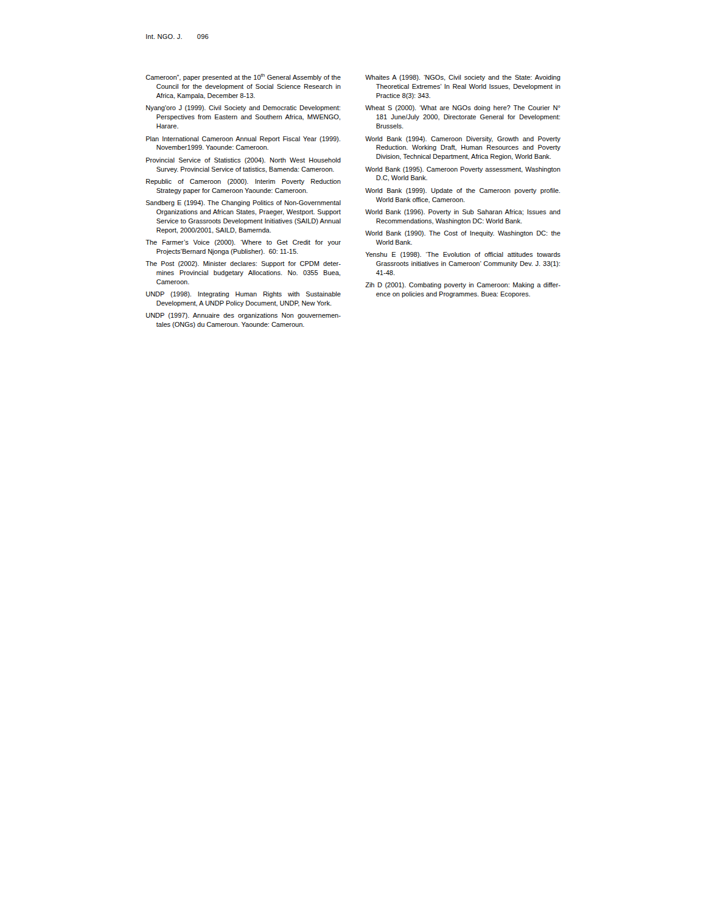Int. NGO. J. 096
Cameroon”, paper presented at the 10th General Assembly of the Council for the development of Social Science Research in Africa, Kampala, December 8-13.
Nyang'oro J (1999). Civil Society and Democratic Development: Perspectives from Eastern and Southern Africa, MWENGO, Harare.
Plan International Cameroon Annual Report Fiscal Year (1999). November1999. Yaounde: Cameroon.
Provincial Service of Statistics (2004). North West Household Survey. Provincial Service of tatistics, Bamenda: Cameroon.
Republic of Cameroon (2000). Interim Poverty Reduction Strategy paper for Cameroon Yaounde: Cameroon.
Sandberg E (1994). The Changing Politics of Non-Governmental Organizations and African States, Praeger, Westport. Support Service to Grassroots Development Initiatives (SAILD) Annual Report, 2000/2001, SAILD, Bamernda.
The Farmer’s Voice (2000). ‘Where to Get Credit for your Projects’Bernard Njonga (Publisher). 60: 11-15.
The Post (2002). Minister declares: Support for CPDM determines Provincial budgetary Allocations. No. 0355 Buea, Cameroon.
UNDP (1998). Integrating Human Rights with Sustainable Development, A UNDP Policy Document, UNDP, New York.
UNDP (1997). Annuaire des organizations Non gouvernementales (ONGs) du Cameroun. Yaounde: Cameroun.
Whaites A (1998). ‘NGOs, Civil society and the State: Avoiding Theoretical Extremes’ In Real World Issues, Development in Practice 8(3): 343.
Wheat S (2000). ‘What are NGOs doing here? The Courier N° 181 June/July 2000, Directorate General for Development: Brussels.
World Bank (1994). Cameroon Diversity, Growth and Poverty Reduction. Working Draft, Human Resources and Poverty Division, Technical Department, Africa Region, World Bank.
World Bank (1995). Cameroon Poverty assessment, Washington D.C, World Bank.
World Bank (1999). Update of the Cameroon poverty profile. World Bank office, Cameroon.
World Bank (1996). Poverty in Sub Saharan Africa; Issues and Recommendations, Washington DC: World Bank.
World Bank (1990). The Cost of Inequity. Washington DC: the World Bank.
Yenshu E (1998). ‘The Evolution of official attitudes towards Grassroots initiatives in Cameroon’ Community Dev. J. 33(1): 41-48.
Zih D (2001). Combating poverty in Cameroon: Making a difference on policies and Programmes. Buea: Ecopores.